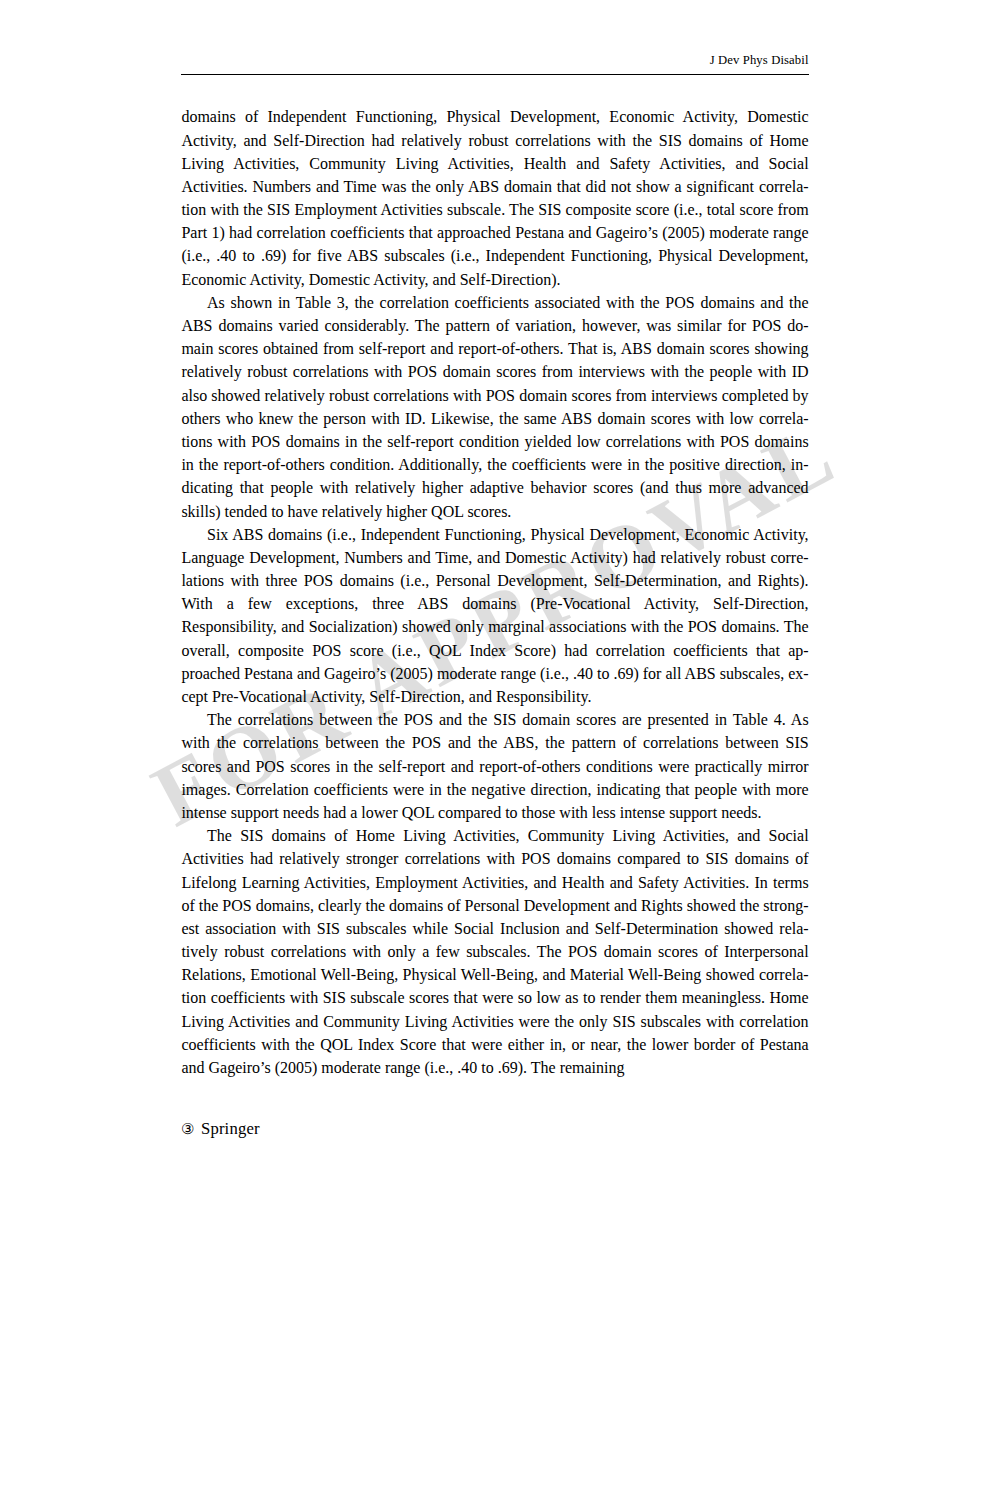FOR APPROVAL
J Dev Phys Disabil
domains of Independent Functioning, Physical Development, Economic Activity, Domestic Activity, and Self-Direction had relatively robust correlations with the SIS domains of Home Living Activities, Community Living Activities, Health and Safety Activities, and Social Activities. Numbers and Time was the only ABS domain that did not show a significant correlation with the SIS Employment Activities subscale. The SIS composite score (i.e., total score from Part 1) had correlation coefficients that approached Pestana and Gageiro’s (2005) moderate range (i.e., .40 to .69) for five ABS subscales (i.e., Independent Functioning, Physical Development, Economic Activity, Domestic Activity, and Self-Direction).
As shown in Table 3, the correlation coefficients associated with the POS domains and the ABS domains varied considerably. The pattern of variation, however, was similar for POS domain scores obtained from self-report and report-of-others. That is, ABS domain scores showing relatively robust correlations with POS domain scores from interviews with the people with ID also showed relatively robust correlations with POS domain scores from interviews completed by others who knew the person with ID. Likewise, the same ABS domain scores with low correlations with POS domains in the self-report condition yielded low correlations with POS domains in the report-of-others condition. Additionally, the coefficients were in the positive direction, indicating that people with relatively higher adaptive behavior scores (and thus more advanced skills) tended to have relatively higher QOL scores.
Six ABS domains (i.e., Independent Functioning, Physical Development, Economic Activity, Language Development, Numbers and Time, and Domestic Activity) had relatively robust correlations with three POS domains (i.e., Personal Development, Self-Determination, and Rights). With a few exceptions, three ABS domains (Pre-Vocational Activity, Self-Direction, Responsibility, and Socialization) showed only marginal associations with the POS domains. The overall, composite POS score (i.e., QOL Index Score) had correlation coefficients that approached Pestana and Gageiro’s (2005) moderate range (i.e., .40 to .69) for all ABS subscales, except Pre-Vocational Activity, Self-Direction, and Responsibility.
The correlations between the POS and the SIS domain scores are presented in Table 4. As with the correlations between the POS and the ABS, the pattern of correlations between SIS scores and POS scores in the self-report and report-of-others conditions were practically mirror images. Correlation coefficients were in the negative direction, indicating that people with more intense support needs had a lower QOL compared to those with less intense support needs.
The SIS domains of Home Living Activities, Community Living Activities, and Social Activities had relatively stronger correlations with POS domains compared to SIS domains of Lifelong Learning Activities, Employment Activities, and Health and Safety Activities. In terms of the POS domains, clearly the domains of Personal Development and Rights showed the strongest association with SIS subscales while Social Inclusion and Self-Determination showed relatively robust correlations with only a few subscales. The POS domain scores of Interpersonal Relations, Emotional Well-Being, Physical Well-Being, and Material Well-Being showed correlation coefficients with SIS subscale scores that were so low as to render them meaningless. Home Living Activities and Community Living Activities were the only SIS subscales with correlation coefficients with the QOL Index Score that were either in, or near, the lower border of Pestana and Gageiro’s (2005) moderate range (i.e., .40 to .69). The remaining
③ Springer